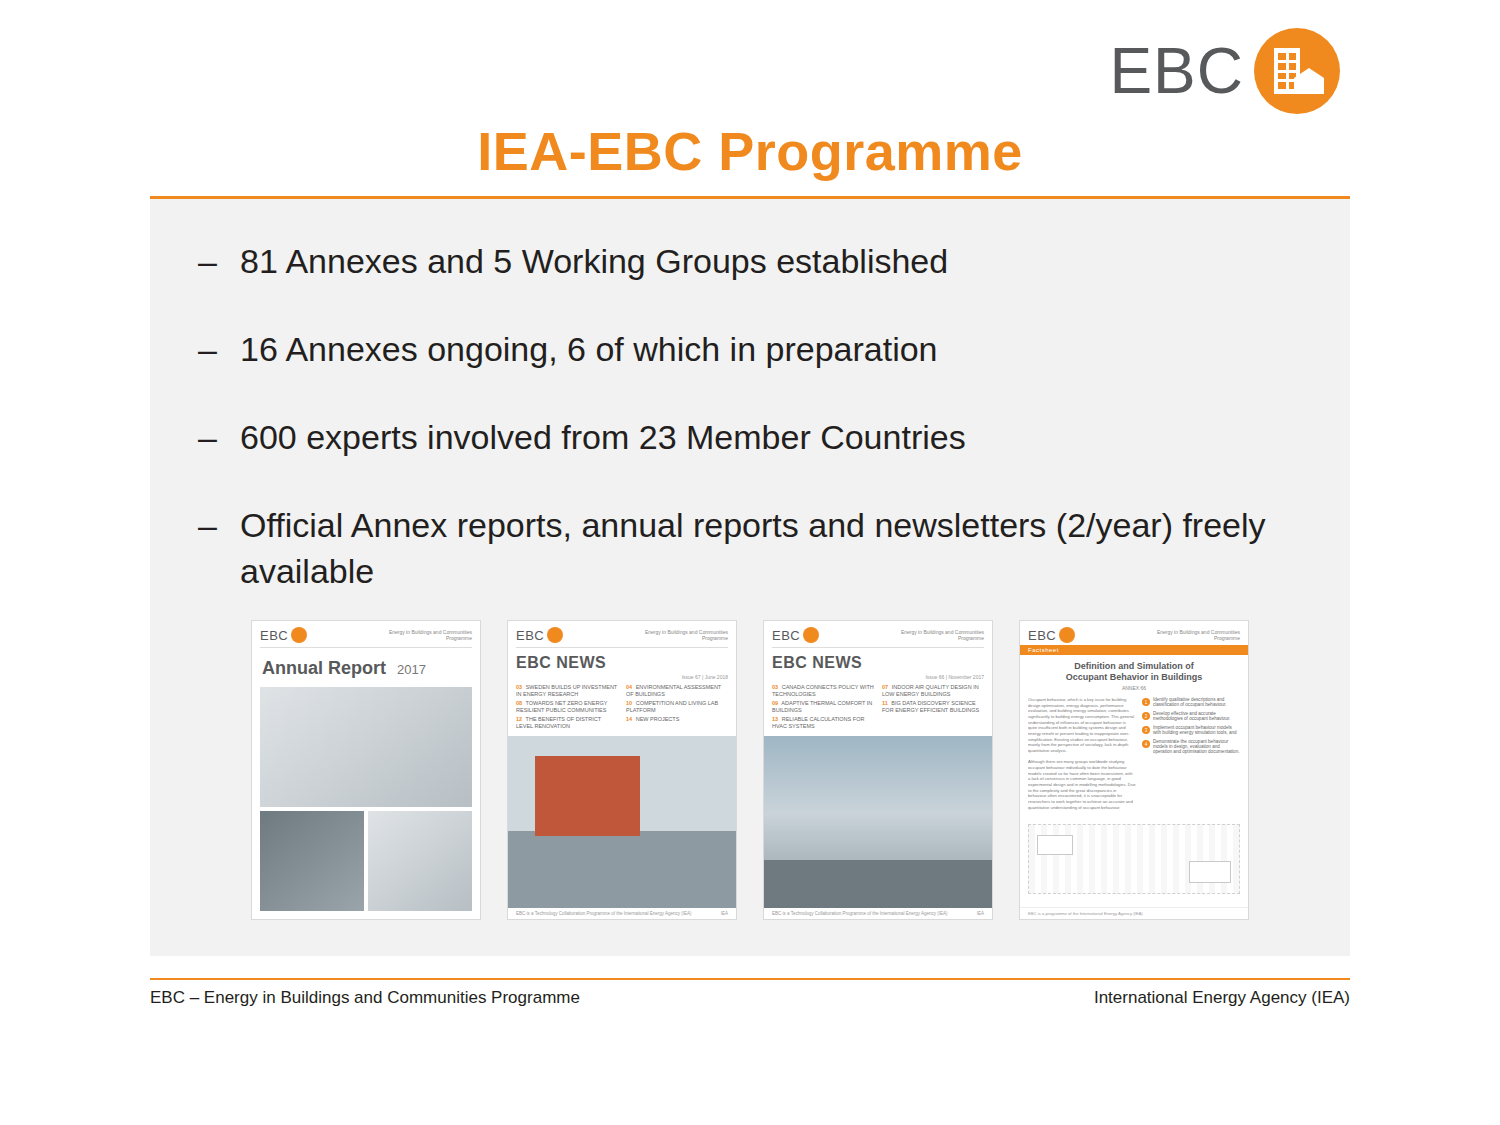EBC
IEA-EBC Programme
81 Annexes and 5 Working Groups established
16 Annexes ongoing, 6 of which in preparation
600 experts involved from 23 Member Countries
Official Annex reports, annual reports and newsletters (2/year) freely available
EBC
Energy in Buildings and Communities Programme
Annual Report 2017
EBC
Energy in Buildings and Communities Programme
EBC NEWS
Issue 67 | June 2018
03 SWEDEN BUILDS UP INVESTMENT IN ENERGY RESEARCH
04 ENVIRONMENTAL ASSESSMENT OF BUILDINGS
08 TOWARDS NET ZERO ENERGY RESILIENT PUBLIC COMMUNITIES
10 COMPETITION AND LIVING LAB PLATFORM
12 THE BENEFITS OF DISTRICT LEVEL RENOVATION
14 NEW PROJECTS
EBC is a Technology Collaboration Programme of the International Energy Agency (IEA) IEA
EBC
Energy in Buildings and Communities Programme
EBC NEWS
Issue 66 | November 2017
03 CANADA CONNECTS POLICY WITH TECHNOLOGIES
07 INDOOR AIR QUALITY DESIGN IN LOW ENERGY BUILDINGS
09 ADAPTIVE THERMAL COMFORT IN BUILDINGS
11 BIG DATA DISCOVERY SCIENCE FOR ENERGY EFFICIENT BUILDINGS
13 RELIABLE CALCULATIONS FOR HVAC SYSTEMS
EBC is a Technology Collaboration Programme of the International Energy Agency (IEA) IEA
EBC
Energy in Buildings and Communities Programme
Factsheet
Definition and Simulation of
Occupant Behavior in Buildings
ANNEX 66
Occupant behaviour, which is a key issue for building design optimisation, energy diagnosis, performance evaluation, and building energy simulation, contributes significantly to building energy consumption. This general understanding of influences of occupant behaviour is quite insufficient both in building systems design and energy retrofit or present leading to inappropriate over-simplification. Existing studies on occupant behaviour, mainly from the perspective of sociology, lack in-depth quantitative analysis.
Although there are many groups worldwide studying occupant behaviour individually to date the behaviour models created so far have often been inconsistent, with a lack of consensus in common language, in good experimental design and in modelling methodologies. Due to the complexity and the great discrepancies in behaviour often encountered, it is unacceptable for researchers to work together to achieve an accurate and quantitative understanding of occupant behaviour.
1
Identify qualitative descriptions and classification of occupant behaviour.
2
Develop effective and accurate methodologies of occupant behaviour.
3
Implement occupant behaviour models with building energy simulation tools, and
4
Demonstrate the occupant behaviour models in design, evaluation and operation and optimisation documentation.
EBC is a programme of the International Energy Agency (IEA)
EBC – Energy in Buildings and Communities Programme
International Energy Agency (IEA)